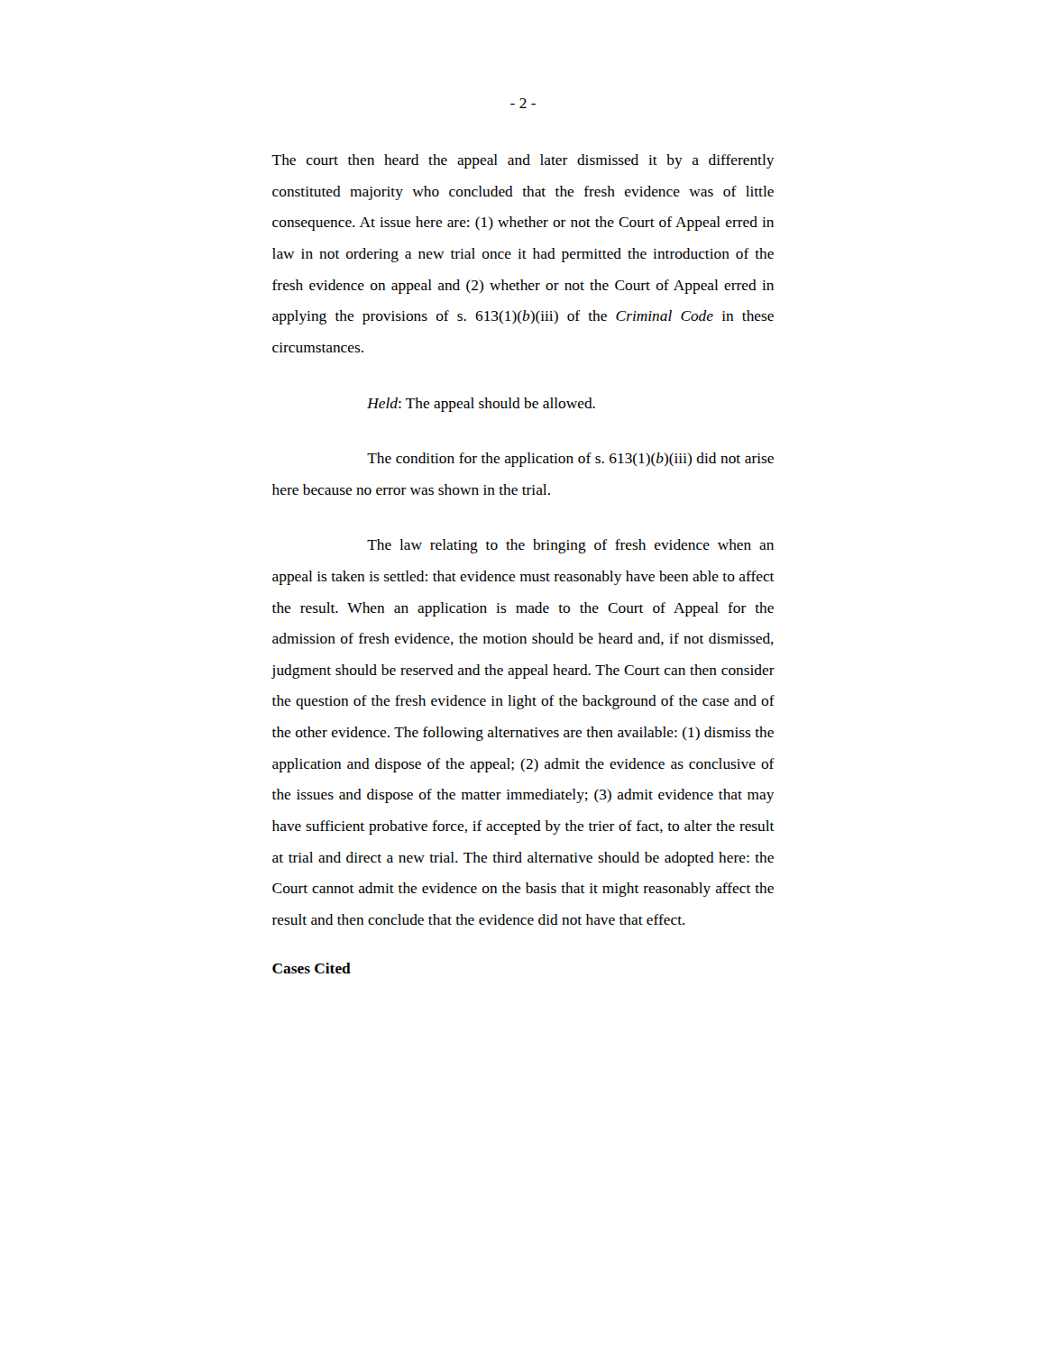- 2 -
The court then heard the appeal and later dismissed it by a differently constituted majority who concluded that the fresh evidence was of little consequence. At issue here are: (1) whether or not the Court of Appeal erred in law in not ordering a new trial once it had permitted the introduction of the fresh evidence on appeal and (2) whether or not the Court of Appeal erred in applying the provisions of s. 613(1)(b)(iii) of the Criminal Code in these circumstances.
Held: The appeal should be allowed.
The condition for the application of s. 613(1)(b)(iii) did not arise here because no error was shown in the trial.
The law relating to the bringing of fresh evidence when an appeal is taken is settled: that evidence must reasonably have been able to affect the result. When an application is made to the Court of Appeal for the admission of fresh evidence, the motion should be heard and, if not dismissed, judgment should be reserved and the appeal heard. The Court can then consider the question of the fresh evidence in light of the background of the case and of the other evidence. The following alternatives are then available: (1) dismiss the application and dispose of the appeal; (2) admit the evidence as conclusive of the issues and dispose of the matter immediately; (3) admit evidence that may have sufficient probative force, if accepted by the trier of fact, to alter the result at trial and direct a new trial. The third alternative should be adopted here: the Court cannot admit the evidence on the basis that it might reasonably affect the result and then conclude that the evidence did not have that effect.
Cases Cited